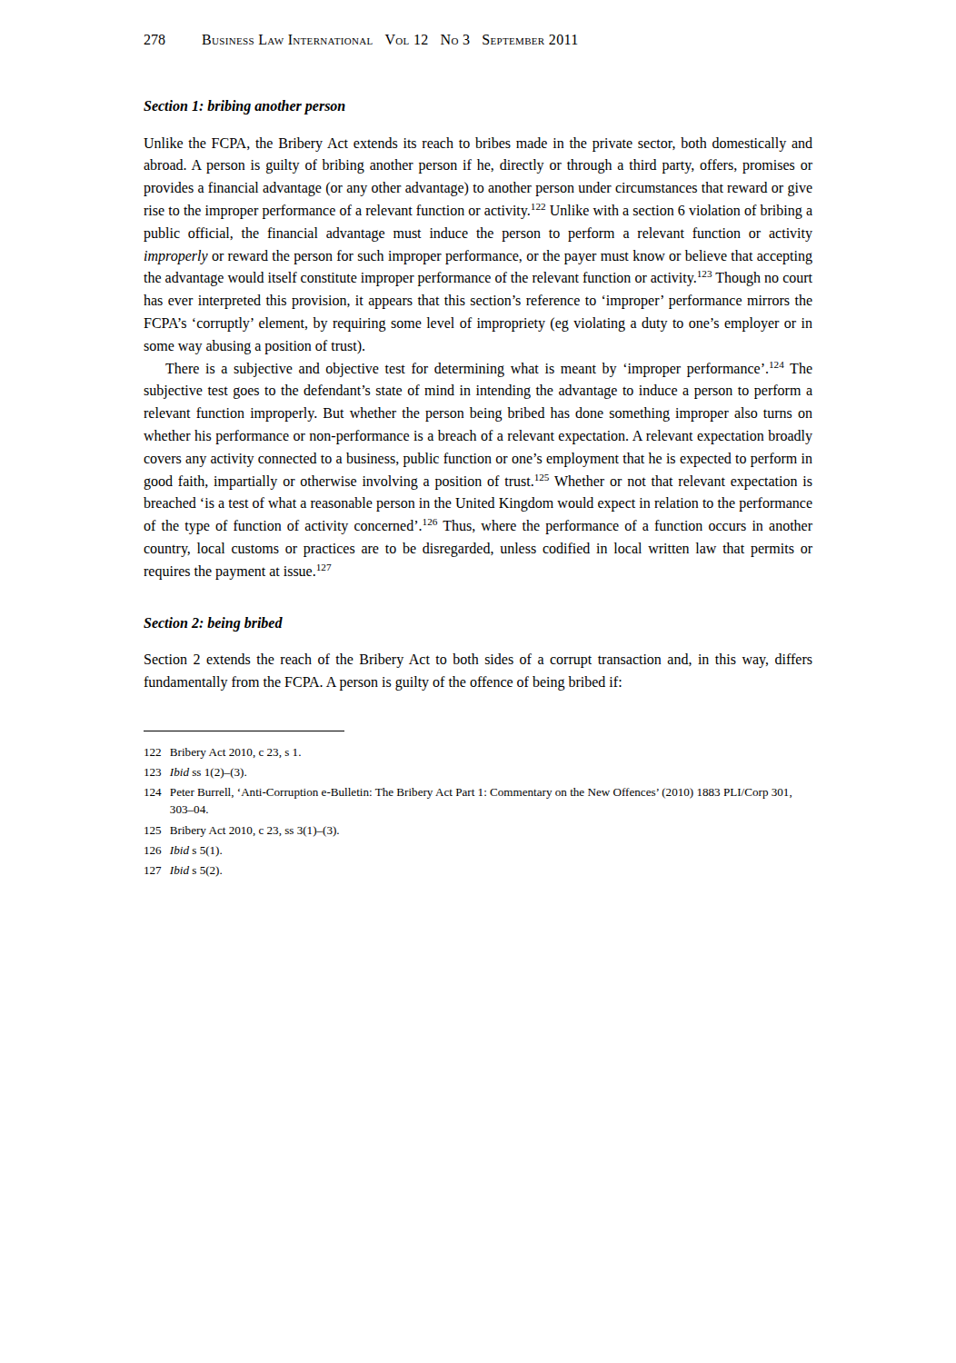278 Business Law International Vol 12 No 3 September 2011
Section 1: bribing another person
Unlike the FCPA, the Bribery Act extends its reach to bribes made in the private sector, both domestically and abroad. A person is guilty of bribing another person if he, directly or through a third party, offers, promises or provides a financial advantage (or any other advantage) to another person under circumstances that reward or give rise to the improper performance of a relevant function or activity.122 Unlike with a section 6 violation of bribing a public official, the financial advantage must induce the person to perform a relevant function or activity improperly or reward the person for such improper performance, or the payer must know or believe that accepting the advantage would itself constitute improper performance of the relevant function or activity.123 Though no court has ever interpreted this provision, it appears that this section’s reference to ‘improper’ performance mirrors the FCPA’s ‘corruptly’ element, by requiring some level of impropriety (eg violating a duty to one’s employer or in some way abusing a position of trust).
There is a subjective and objective test for determining what is meant by ‘improper performance’.124 The subjective test goes to the defendant’s state of mind in intending the advantage to induce a person to perform a relevant function improperly. But whether the person being bribed has done something improper also turns on whether his performance or non-performance is a breach of a relevant expectation. A relevant expectation broadly covers any activity connected to a business, public function or one’s employment that he is expected to perform in good faith, impartially or otherwise involving a position of trust.125 Whether or not that relevant expectation is breached ‘is a test of what a reasonable person in the United Kingdom would expect in relation to the performance of the type of function of activity concerned’.126 Thus, where the performance of a function occurs in another country, local customs or practices are to be disregarded, unless codified in local written law that permits or requires the payment at issue.127
Section 2: being bribed
Section 2 extends the reach of the Bribery Act to both sides of a corrupt transaction and, in this way, differs fundamentally from the FCPA. A person is guilty of the offence of being bribed if:
122 Bribery Act 2010, c 23, s 1.
123 Ibid ss 1(2)–(3).
124 Peter Burrell, ‘Anti-Corruption e-Bulletin: The Bribery Act Part 1: Commentary on the New Offences’ (2010) 1883 PLI/Corp 301, 303–04.
125 Bribery Act 2010, c 23, ss 3(1)–(3).
126 Ibid s 5(1).
127 Ibid s 5(2).